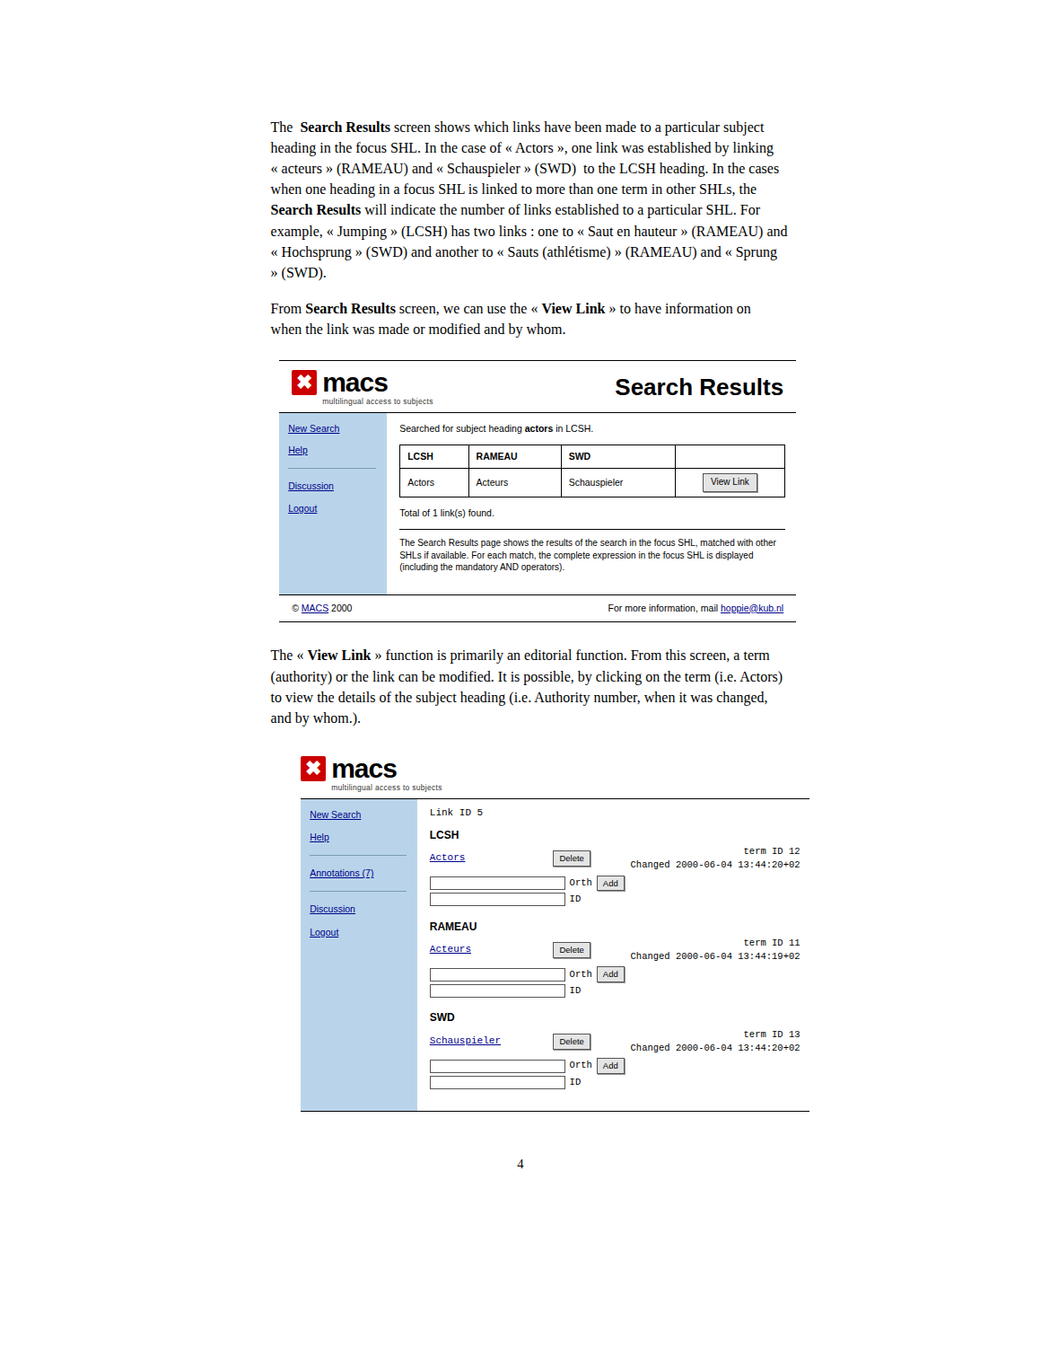The Search Results screen shows which links have been made to a particular subject heading in the focus SHL. In the case of « Actors », one link was established by linking « acteurs » (RAMEAU) and « Schauspieler » (SWD) to the LCSH heading. In the cases when one heading in a focus SHL is linked to more than one term in other SHLs, the Search Results will indicate the number of links established to a particular SHL. For example, « Jumping » (LCSH) has two links : one to « Saut en hauteur » (RAMEAU) and « Hochsprung » (SWD) and another to « Sauts (athlétisme) » (RAMEAU) and « Sprung » (SWD).
From Search Results screen, we can use the « View Link » to have information on when the link was made or modified and by whom.
✖
macs
multilingual access to subjects
Search Results
New Search Help
Discussion Logout
Searched for subject heading actors in LCSH.
| LCSH | RAMEAU | SWD | |
| --- | --- | --- | --- |
| Actors | Acteurs | Schauspieler | View Link |
Total of 1 link(s) found.
The Search Results page shows the results of the search in the focus SHL, matched with other SHLs if available. For each match, the complete expression in the focus SHL is displayed (including the mandatory AND operators).
© MACS 2000
For more information, mail hoppie@kub.nl
The « View Link » function is primarily an editorial function. From this screen, a term (authority) or the link can be modified. It is possible, by clicking on the term (i.e. Actors) to view the details of the subject heading (i.e. Authority number, when it was changed, and by whom.).
✖
macs
multilingual access to subjects
New Search Help
Annotations (7)
Discussion Logout
Link ID 5
LCSH
Actors Delete term ID 12
Changed 2000-06-04 13:44:20+02
Orth Add
ID
RAMEAU
Acteurs Delete term ID 11
Changed 2000-06-04 13:44:19+02
Orth Add
ID
SWD
Schauspieler Delete term ID 13
Changed 2000-06-04 13:44:20+02
Orth Add
ID
4